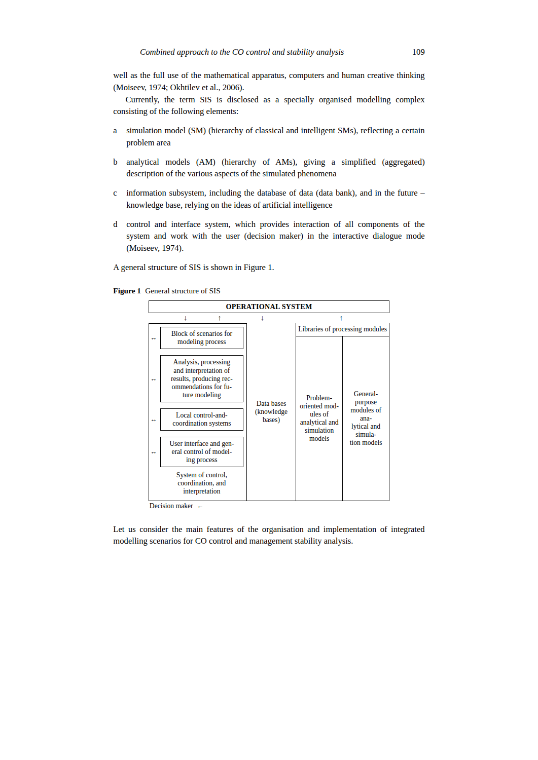Combined approach to the CO control and stability analysis 109
well as the full use of the mathematical apparatus, computers and human creative thinking (Moiseev, 1974; Okhtilev et al., 2006).
Currently, the term SiS is disclosed as a specially organised modelling complex consisting of the following elements:
a
simulation model (SM) (hierarchy of classical and intelligent SMs), reflecting a certain problem area
b
analytical models (AM) (hierarchy of AMs), giving a simplified (aggregated) description of the various aspects of the simulated phenomena
c
information subsystem, including the database of data (data bank), and in the future – knowledge base, relying on the ideas of artificial intelligence
d
control and interface system, which provides interaction of all components of the system and work with the user (decision maker) in the interactive dialogue mode (Moiseev, 1974).
A general structure of SIS is shown in Figure 1.
Figure 1 General structure of SIS
OPERATIONAL SYSTEM
↓ ↑ ↓ ↑
↔
Block of scenarios for
modeling process
↔
Analysis, processing
and interpretation of
results, producing rec-
ommendations for fu-
ture modeling
↔
Local control-and-
coordination systems
↔
User interface and gen-
eral control of model-
ing process
System of control,
coordination, and
interpretation
Data bases
(knowledge
bases)
Libraries of processing modules
Problem-oriented mod-
ules of analytical and
simulation models
General-purpose
modules of ana-
lytical and simula-
tion models
Decision maker ←
Let us consider the main features of the organisation and implementation of integrated modelling scenarios for CO control and management stability analysis.